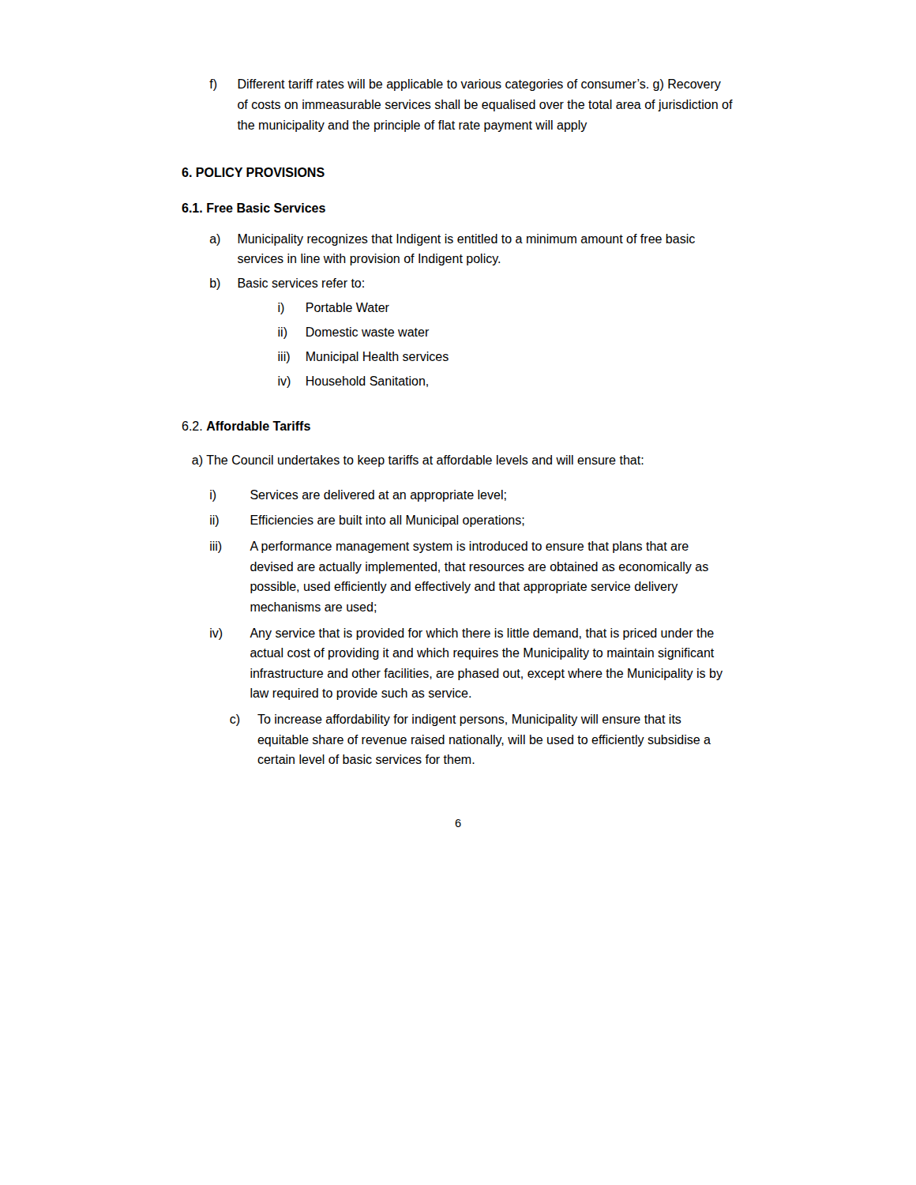f) Different tariff rates will be applicable to various categories of consumer’s. g) Recovery of costs on immeasurable services shall be equalised over the total area of jurisdiction of the municipality and the principle of flat rate payment will apply
6. POLICY PROVISIONS
6.1. Free Basic Services
a) Municipality recognizes that Indigent is entitled to a minimum amount of free basic services in line with provision of Indigent policy.
b) Basic services refer to:
i) Portable Water
ii) Domestic waste water
iii) Municipal Health services
iv) Household Sanitation,
6.2. Affordable Tariffs
a) The Council undertakes to keep tariffs at affordable levels and will ensure that:
i) Services are delivered at an appropriate level;
ii) Efficiencies are built into all Municipal operations;
iii) A performance management system is introduced to ensure that plans that are devised are actually implemented, that resources are obtained as economically as possible, used efficiently and effectively and that appropriate service delivery mechanisms are used;
iv) Any service that is provided for which there is little demand, that is priced under the actual cost of providing it and which requires the Municipality to maintain significant infrastructure and other facilities, are phased out, except where the Municipality is by law required to provide such as service.
c) To increase affordability for indigent persons, Municipality will ensure that its equitable share of revenue raised nationally, will be used to efficiently subsidise a certain level of basic services for them.
6